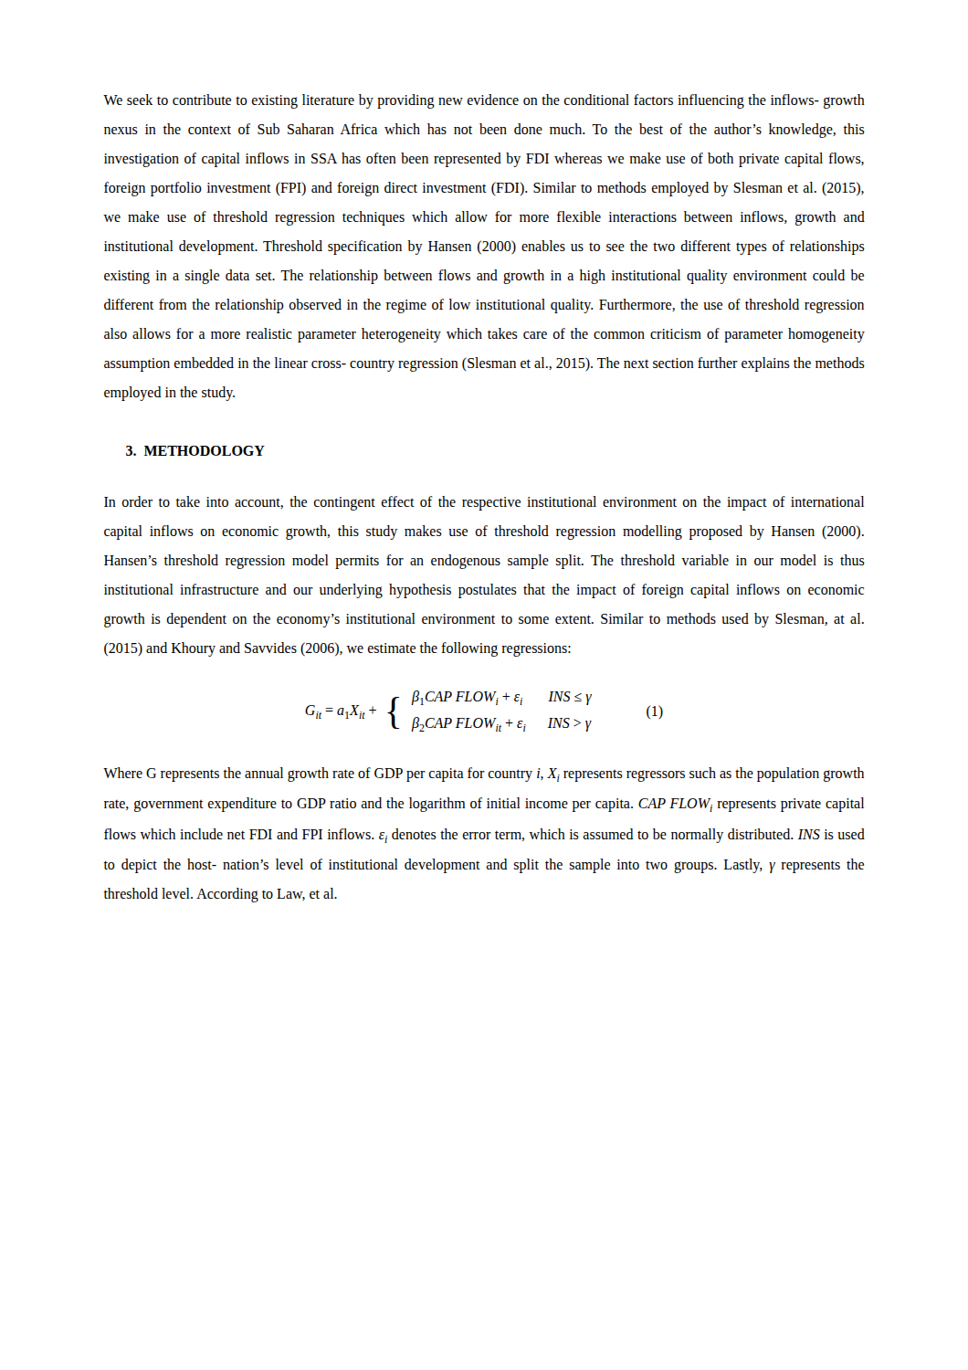We seek to contribute to existing literature by providing new evidence on the conditional factors influencing the inflows- growth nexus in the context of Sub Saharan Africa which has not been done much. To the best of the author’s knowledge, this investigation of capital inflows in SSA has often been represented by FDI whereas we make use of both private capital flows, foreign portfolio investment (FPI) and foreign direct investment (FDI). Similar to methods employed by Slesman et al. (2015), we make use of threshold regression techniques which allow for more flexible interactions between inflows, growth and institutional development. Threshold specification by Hansen (2000) enables us to see the two different types of relationships existing in a single data set. The relationship between flows and growth in a high institutional quality environment could be different from the relationship observed in the regime of low institutional quality. Furthermore, the use of threshold regression also allows for a more realistic parameter heterogeneity which takes care of the common criticism of parameter homogeneity assumption embedded in the linear cross- country regression (Slesman et al., 2015). The next section further explains the methods employed in the study.
3. METHODOLOGY
In order to take into account, the contingent effect of the respective institutional environment on the impact of international capital inflows on economic growth, this study makes use of threshold regression modelling proposed by Hansen (2000). Hansen’s threshold regression model permits for an endogenous sample split. The threshold variable in our model is thus institutional infrastructure and our underlying hypothesis postulates that the impact of foreign capital inflows on economic growth is dependent on the economy’s institutional environment to some extent. Similar to methods used by Slesman, at al. (2015) and Khoury and Savvides (2006), we estimate the following regressions:
Git = a1Xit + {
β1CAP FLOWi + εi INS ≤ γ
β2CAP FLOWit + εi INS > γ
(1)
Where G represents the annual growth rate of GDP per capita for country i, Xi represents regressors such as the population growth rate, government expenditure to GDP ratio and the logarithm of initial income per capita. CAP FLOWi represents private capital flows which include net FDI and FPI inflows. εi denotes the error term, which is assumed to be normally distributed. INS is used to depict the host- nation’s level of institutional development and split the sample into two groups. Lastly, γ represents the threshold level. According to Law, et al.